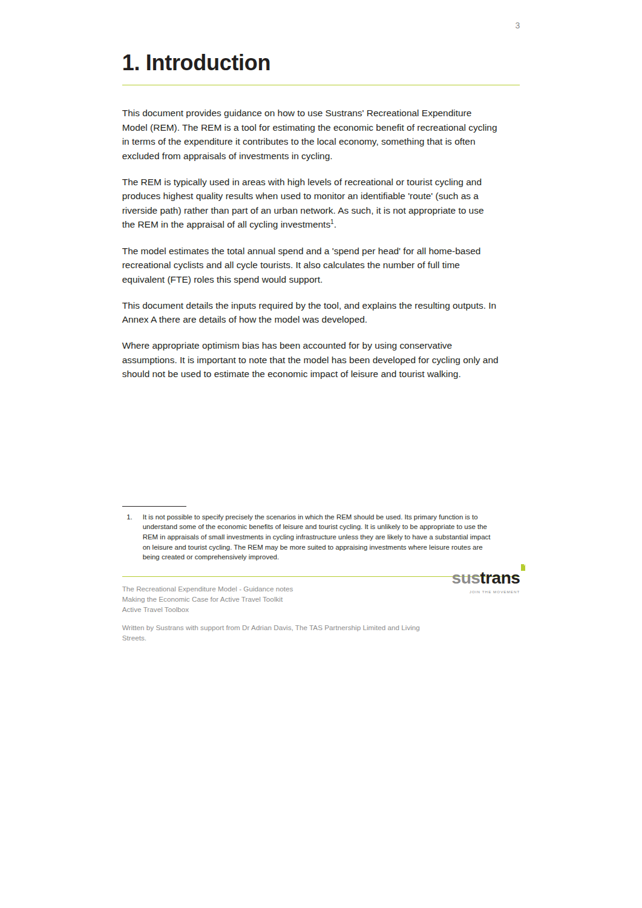3
1. Introduction
This document provides guidance on how to use Sustrans' Recreational Expenditure Model (REM). The REM is a tool for estimating the economic benefit of recreational cycling in terms of the expenditure it contributes to the local economy, something that is often excluded from appraisals of investments in cycling.
The REM is typically used in areas with high levels of recreational or tourist cycling and produces highest quality results when used to monitor an identifiable 'route' (such as a riverside path) rather than part of an urban network. As such, it is not appropriate to use the REM in the appraisal of all cycling investments1.
The model estimates the total annual spend and a 'spend per head' for all home-based recreational cyclists and all cycle tourists. It also calculates the number of full time equivalent (FTE) roles this spend would support.
This document details the inputs required by the tool, and explains the resulting outputs. In Annex A there are details of how the model was developed.
Where appropriate optimism bias has been accounted for by using conservative assumptions. It is important to note that the model has been developed for cycling only and should not be used to estimate the economic impact of leisure and tourist walking.
1.
It is not possible to specify precisely the scenarios in which the REM should be used. Its primary function is to understand some of the economic benefits of leisure and tourist cycling. It is unlikely to be appropriate to use the REM in appraisals of small investments in cycling infrastructure unless they are likely to have a substantial impact on leisure and tourist cycling. The REM may be more suited to appraising investments where leisure routes are being created or comprehensively improved.
The Recreational Expenditure Model - Guidance notes
Making the Economic Case for Active Travel Toolkit
Active Travel Toolbox
Written by Sustrans with support from Dr Adrian Davis, The TAS Partnership Limited and Living Streets.
sustrans
JOIN THE MOVEMENT